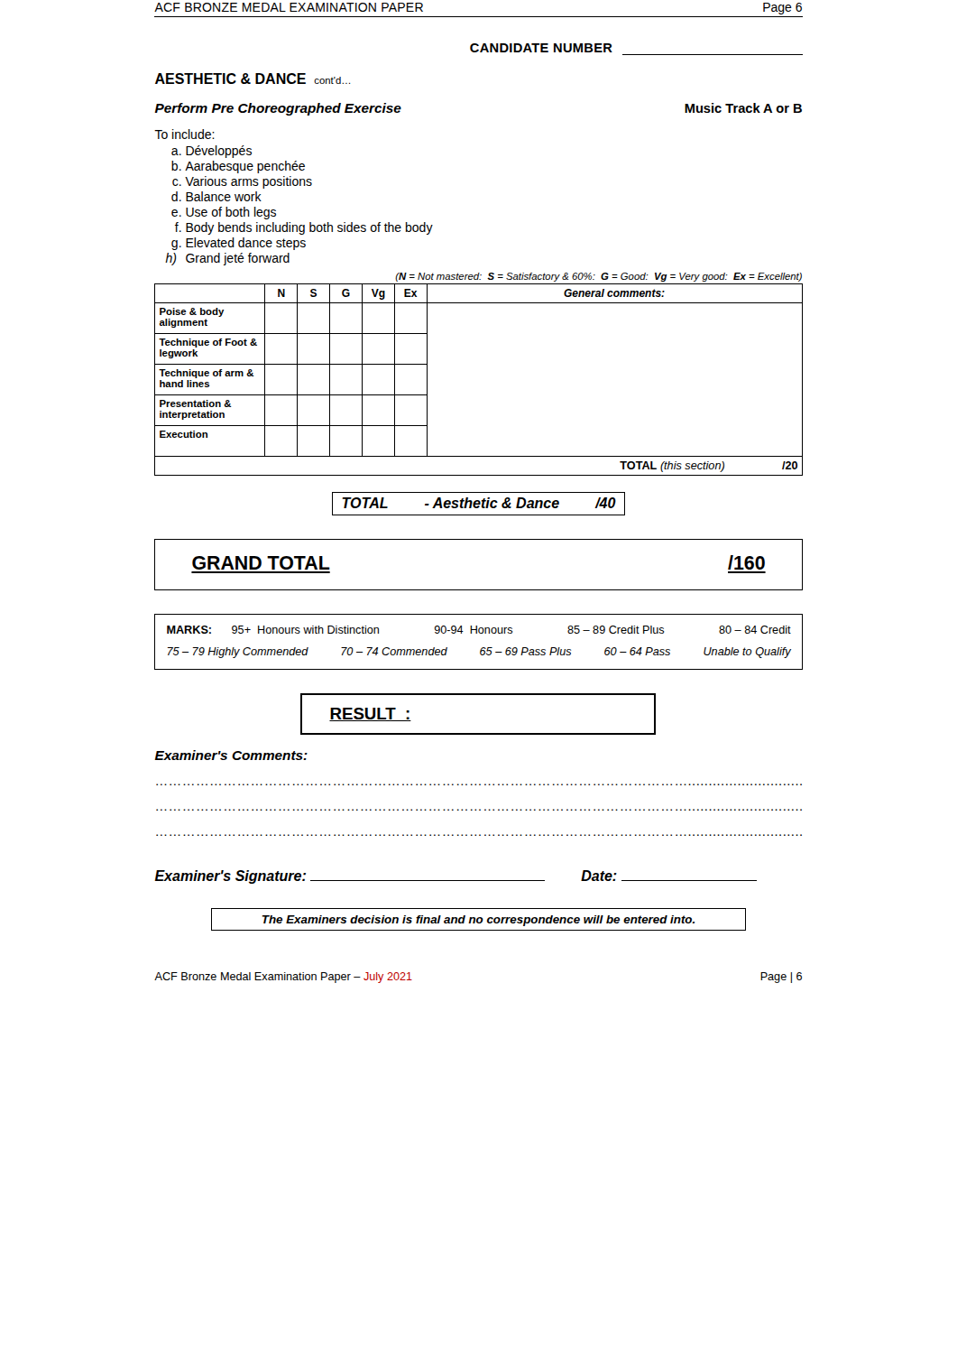ACF BRONZE MEDAL EXAMINATION PAPER
Page 6
CANDIDATE NUMBER
AESTHETIC & DANCE cont'd…
Perform Pre Choreographed Exercise
Music Track A or B
To include:
Développés
Aarabesque penchée
Various arms positions
Balance work
Use of both legs
Body bends including both sides of the body
Elevated dance steps
Grand jeté forward
(N = Not mastered: S = Satisfactory & 60%: G = Good: Vg = Very good: Ex = Excellent)
| | N | S | G | Vg | Ex | General comments: |
| --- | --- | --- | --- | --- | --- | --- |
| Poise & body alignment | | | | | | |
| Technique of Foot & legwork | | | | | |
| Technique of arm & hand lines | | | | | |
| Presentation & interpretation | | | | | |
| Execution | | | | | |
| TOTAL (this section) /20 |
TOTAL - Aesthetic & Dance /40
GRAND TOTAL /160
MARKS: 95+ Honours with Distinction 90-94 Honours 85 – 89 Credit Plus 80 – 84 Credit
75 – 79 Highly Commended 70 – 74 Commended 65 – 69 Pass Plus 60 – 64 Pass Unable to Qualify
RESULT :
Examiner's Comments:
……………………………………………………………………………………………………….........................................................
……………………………………………………………………………………………………….........................................................
……………………………………………………………………………………………………….........................................................
Examiner's Signature: Date:
The Examiners decision is final and no correspondence will be entered into.
ACF Bronze Medal Examination Paper – July 2021
Page | 6